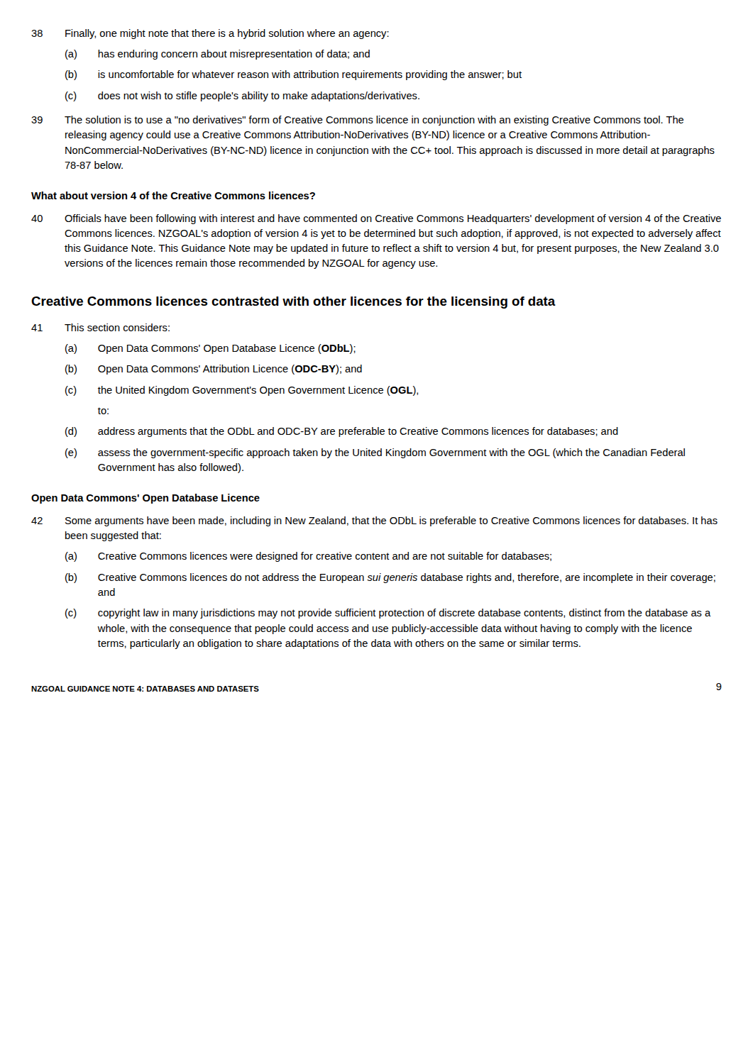38
Finally, one might note that there is a hybrid solution where an agency:
(a)
has enduring concern about misrepresentation of data; and
(b)
is uncomfortable for whatever reason with attribution requirements providing the answer; but
(c)
does not wish to stifle people's ability to make adaptations/derivatives.
39
The solution is to use a "no derivatives" form of Creative Commons licence in conjunction with an existing Creative Commons tool. The releasing agency could use a Creative Commons Attribution-NoDerivatives (BY-ND) licence or a Creative Commons Attribution-NonCommercial-NoDerivatives (BY-NC-ND) licence in conjunction with the CC+ tool. This approach is discussed in more detail at paragraphs 78-87 below.
What about version 4 of the Creative Commons licences?
40
Officials have been following with interest and have commented on Creative Commons Headquarters' development of version 4 of the Creative Commons licences. NZGOAL's adoption of version 4 is yet to be determined but such adoption, if approved, is not expected to adversely affect this Guidance Note. This Guidance Note may be updated in future to reflect a shift to version 4 but, for present purposes, the New Zealand 3.0 versions of the licences remain those recommended by NZGOAL for agency use.
Creative Commons licences contrasted with other licences for the licensing of data
41
This section considers:
(a)
Open Data Commons' Open Database Licence (ODbL);
(b)
Open Data Commons' Attribution Licence (ODC-BY); and
(c)
the United Kingdom Government's Open Government Licence (OGL),
to:
(d)
address arguments that the ODbL and ODC-BY are preferable to Creative Commons licences for databases; and
(e)
assess the government-specific approach taken by the United Kingdom Government with the OGL (which the Canadian Federal Government has also followed).
Open Data Commons' Open Database Licence
42
Some arguments have been made, including in New Zealand, that the ODbL is preferable to Creative Commons licences for databases. It has been suggested that:
(a)
Creative Commons licences were designed for creative content and are not suitable for databases;
(b)
Creative Commons licences do not address the European sui generis database rights and, therefore, are incomplete in their coverage; and
(c)
copyright law in many jurisdictions may not provide sufficient protection of discrete database contents, distinct from the database as a whole, with the consequence that people could access and use publicly-accessible data without having to comply with the licence terms, particularly an obligation to share adaptations of the data with others on the same or similar terms.
NZGOAL GUIDANCE NOTE 4: DATABASES AND DATASETS
9